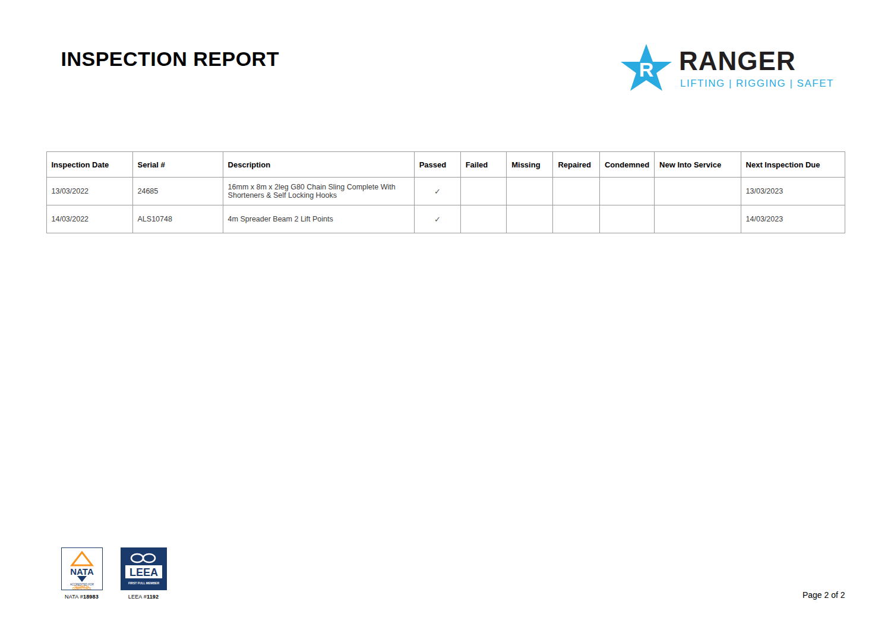INSPECTION REPORT
R RANGER LIFTING | RIGGING | SAFETY
| Inspection Date | Serial # | Description | Passed | Failed | Missing | Repaired | Condemned | New Into Service | Next Inspection Due |
| --- | --- | --- | --- | --- | --- | --- | --- | --- | --- |
| 13/03/2022 | 24685 | 16mm x 8m x 2leg G80 Chain Sling Complete With Shorteners & Self Locking Hooks | ✓ | | | | | | 13/03/2023 |
| 14/03/2022 | ALS10748 | 4m Spreader Beam 2 Lift Points | ✓ | | | | | | 14/03/2023 |
NATA ACCREDITED FOR TECHNICAL COMPETENCE
NATA #18983
LEEA FIRST FULL MEMBER
LEEA #1192
Page 2 of 2